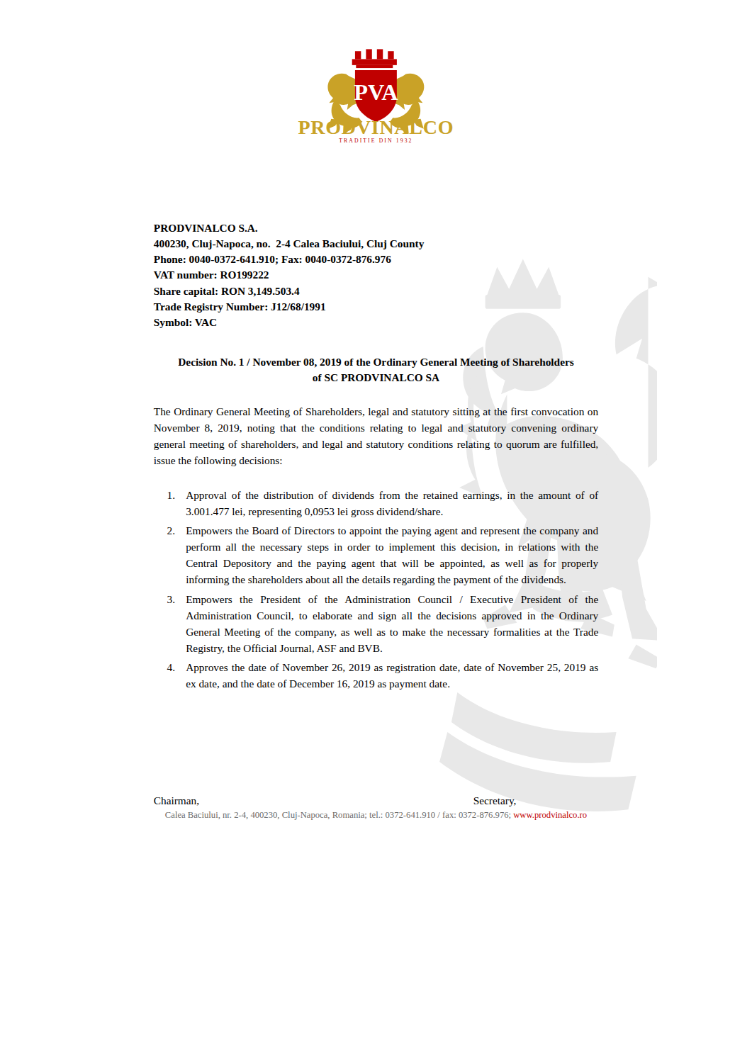PVA PRODVINALCO TRADITIE DIN 1932
PRODVINALCO S.A.
400230, Cluj-Napoca, no. 2-4 Calea Baciului, Cluj County
Phone: 0040-0372-641.910; Fax: 0040-0372-876.976
VAT number: RO199222
Share capital: RON 3,149.503.4
Trade Registry Number: J12/68/1991
Symbol: VAC
Decision No. 1 / November 08, 2019 of the Ordinary General Meeting of Shareholders of SC PRODVINALCO SA
The Ordinary General Meeting of Shareholders, legal and statutory sitting at the first convocation on November 8, 2019, noting that the conditions relating to legal and statutory convening ordinary general meeting of shareholders, and legal and statutory conditions relating to quorum are fulfilled, issue the following decisions:
Approval of the distribution of dividends from the retained earnings, in the amount of of 3.001.477 lei, representing 0,0953 lei gross dividend/share.
Empowers the Board of Directors to appoint the paying agent and represent the company and perform all the necessary steps in order to implement this decision, in relations with the Central Depository and the paying agent that will be appointed, as well as for properly informing the shareholders about all the details regarding the payment of the dividends.
Empowers the President of the Administration Council / Executive President of the Administration Council, to elaborate and sign all the decisions approved in the Ordinary General Meeting of the company, as well as to make the necessary formalities at the Trade Registry, the Official Journal, ASF and BVB.
Approves the date of November 26, 2019 as registration date, date of November 25, 2019 as ex date, and the date of December 16, 2019 as payment date.
Chairman,
Secretary,
Calea Baciului, nr. 2-4, 400230, Cluj-Napoca, Romania; tel.: 0372-641.910 / fax: 0372-876.976; www.prodvinalco.ro